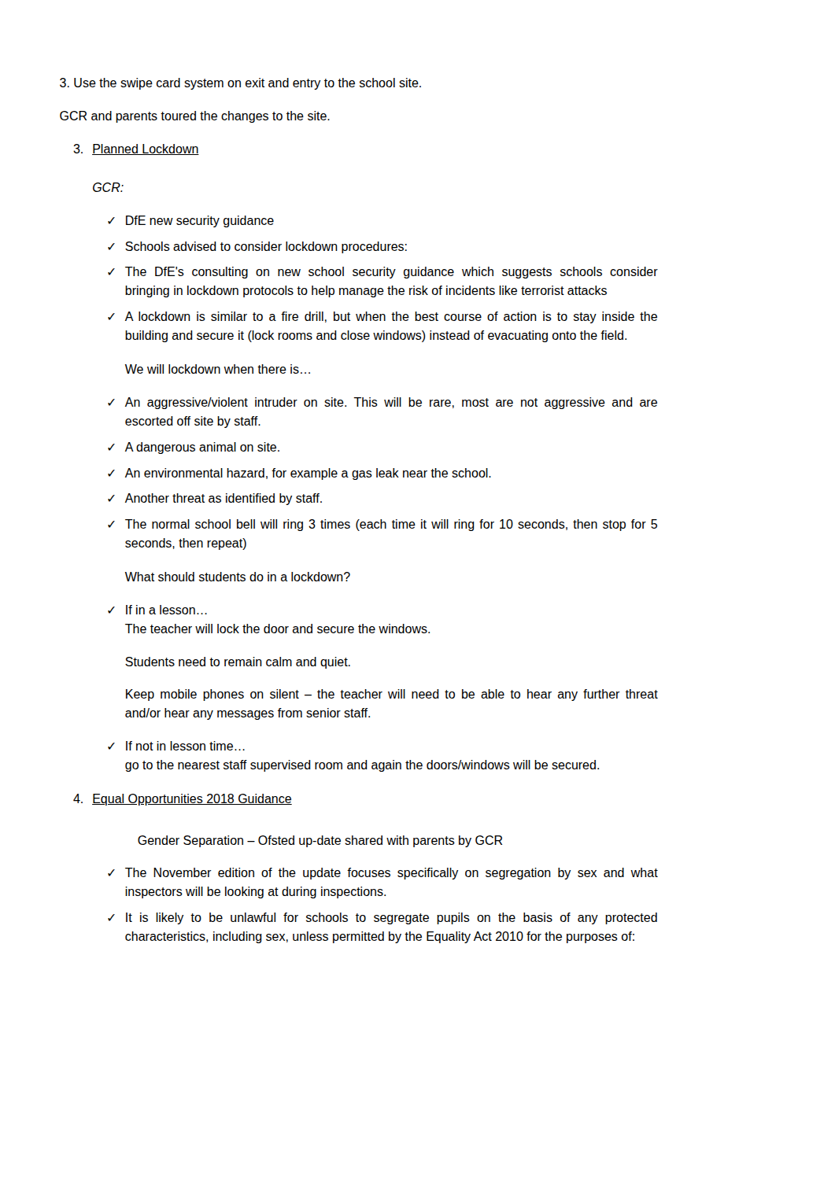3. Use the swipe card system on exit and entry to the school site.
GCR and parents toured the changes to the site.
Planned Lockdown
GCR:
DfE new security guidance
Schools advised to consider lockdown procedures:
The DfE's consulting on new school security guidance which suggests schools consider bringing in lockdown protocols to help manage the risk of incidents like terrorist attacks
A lockdown is similar to a fire drill, but when the best course of action is to stay inside the building and secure it (lock rooms and close windows) instead of evacuating onto the field.
We will lockdown when there is…
An aggressive/violent intruder on site. This will be rare, most are not aggressive and are escorted off site by staff.
A dangerous animal on site.
An environmental hazard, for example a gas leak near the school.
Another threat as identified by staff.
The normal school bell will ring 3 times (each time it will ring for 10 seconds, then stop for 5 seconds, then repeat)
What should students do in a lockdown?
If in a lesson…
The teacher will lock the door and secure the windows.
Students need to remain calm and quiet.
Keep mobile phones on silent – the teacher will need to be able to hear any further threat and/or hear any messages from senior staff.
If not in lesson time…
go to the nearest staff supervised room and again the doors/windows will be secured.
Equal Opportunities 2018 Guidance
Gender Separation – Ofsted up-date shared with parents by GCR
The November edition of the update focuses specifically on segregation by sex and what inspectors will be looking at during inspections.
It is likely to be unlawful for schools to segregate pupils on the basis of any protected characteristics, including sex, unless permitted by the Equality Act 2010 for the purposes of: